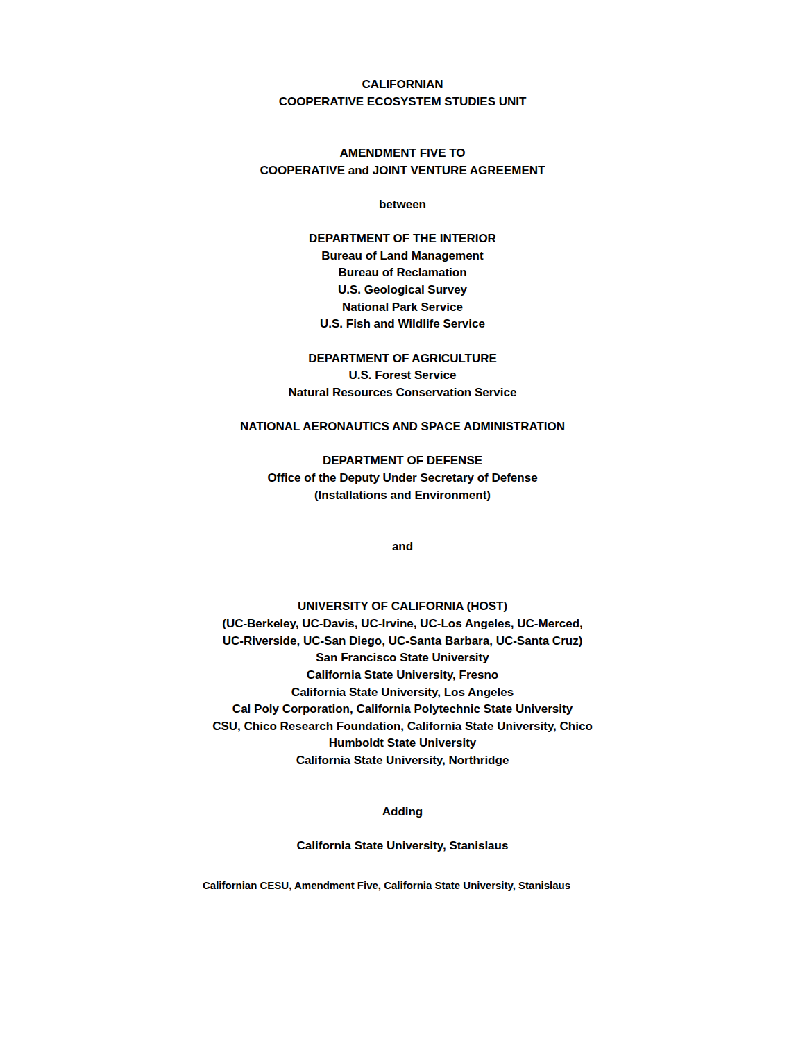CALIFORNIAN
COOPERATIVE ECOSYSTEM STUDIES UNIT
AMENDMENT FIVE TO
COOPERATIVE and JOINT VENTURE AGREEMENT
between
DEPARTMENT OF THE INTERIOR
Bureau of Land Management
Bureau of Reclamation
U.S. Geological Survey
National Park Service
U.S. Fish and Wildlife Service
DEPARTMENT OF AGRICULTURE
U.S. Forest Service
Natural Resources Conservation Service
NATIONAL AERONAUTICS AND SPACE ADMINISTRATION
DEPARTMENT OF DEFENSE
Office of the Deputy Under Secretary of Defense
(Installations and Environment)
and
UNIVERSITY OF CALIFORNIA (HOST)
(UC-Berkeley, UC-Davis, UC-Irvine, UC-Los Angeles, UC-Merced,
UC-Riverside, UC-San Diego, UC-Santa Barbara, UC-Santa Cruz)
San Francisco State University
California State University, Fresno
California State University, Los Angeles
Cal Poly Corporation, California Polytechnic State University
CSU, Chico Research Foundation, California State University, Chico
Humboldt State University
California State University, Northridge
Adding
California State University, Stanislaus
Californian CESU, Amendment Five, California State University, Stanislaus